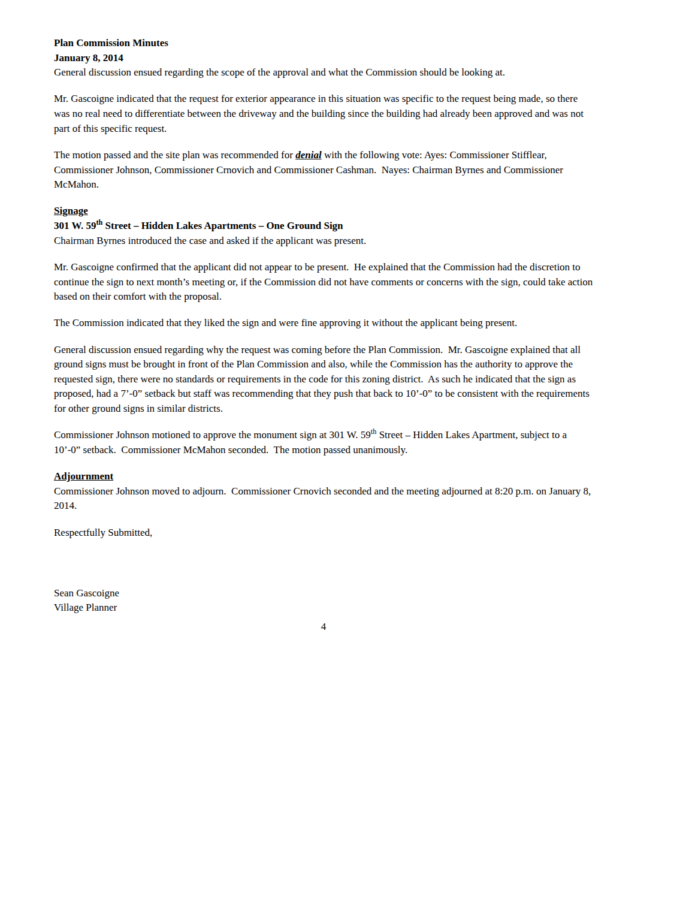Plan Commission Minutes
January 8, 2014
General discussion ensued regarding the scope of the approval and what the Commission should be looking at.
Mr. Gascoigne indicated that the request for exterior appearance in this situation was specific to the request being made, so there was no real need to differentiate between the driveway and the building since the building had already been approved and was not part of this specific request.
The motion passed and the site plan was recommended for denial with the following vote: Ayes: Commissioner Stifflear, Commissioner Johnson, Commissioner Crnovich and Commissioner Cashman. Nayes: Chairman Byrnes and Commissioner McMahon.
Signage
301 W. 59th Street – Hidden Lakes Apartments – One Ground Sign
Chairman Byrnes introduced the case and asked if the applicant was present.
Mr. Gascoigne confirmed that the applicant did not appear to be present. He explained that the Commission had the discretion to continue the sign to next month’s meeting or, if the Commission did not have comments or concerns with the sign, could take action based on their comfort with the proposal.
The Commission indicated that they liked the sign and were fine approving it without the applicant being present.
General discussion ensued regarding why the request was coming before the Plan Commission. Mr. Gascoigne explained that all ground signs must be brought in front of the Plan Commission and also, while the Commission has the authority to approve the requested sign, there were no standards or requirements in the code for this zoning district. As such he indicated that the sign as proposed, had a 7’-0” setback but staff was recommending that they push that back to 10’-0” to be consistent with the requirements for other ground signs in similar districts.
Commissioner Johnson motioned to approve the monument sign at 301 W. 59th Street – Hidden Lakes Apartment, subject to a 10’-0” setback. Commissioner McMahon seconded. The motion passed unanimously.
Adjournment
Commissioner Johnson moved to adjourn. Commissioner Crnovich seconded and the meeting adjourned at 8:20 p.m. on January 8, 2014.
Respectfully Submitted,
Sean Gascoigne
Village Planner
4